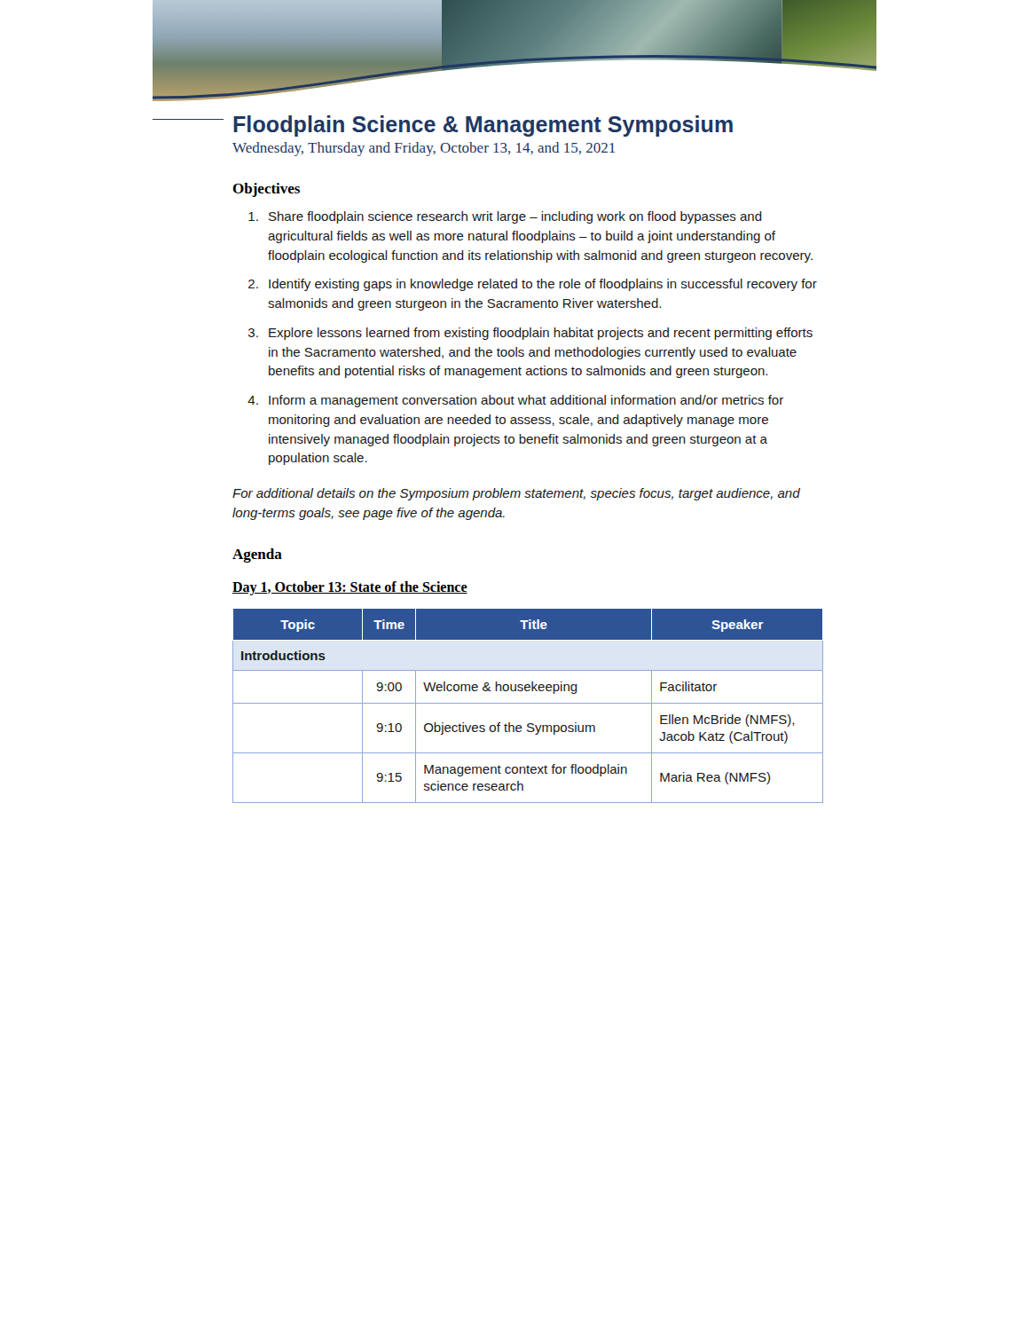Floodplain Science & Management Symposium
Wednesday, Thursday and Friday, October 13, 14, and 15, 2021
Objectives
Share floodplain science research writ large – including work on flood bypasses and agricultural fields as well as more natural floodplains – to build a joint understanding of floodplain ecological function and its relationship with salmonid and green sturgeon recovery.
Identify existing gaps in knowledge related to the role of floodplains in successful recovery for salmonids and green sturgeon in the Sacramento River watershed.
Explore lessons learned from existing floodplain habitat projects and recent permitting efforts in the Sacramento watershed, and the tools and methodologies currently used to evaluate benefits and potential risks of management actions to salmonids and green sturgeon.
Inform a management conversation about what additional information and/or metrics for monitoring and evaluation are needed to assess, scale, and adaptively manage more intensively managed floodplain projects to benefit salmonids and green sturgeon at a population scale.
For additional details on the Symposium problem statement, species focus, target audience, and long-terms goals, see page five of the agenda.
Agenda
Day 1, October 13: State of the Science
| Topic | Time | Title | Speaker |
| --- | --- | --- | --- |
| Introductions |
| | 9:00 | Welcome & housekeeping | Facilitator |
| | 9:10 | Objectives of the Symposium | Ellen McBride (NMFS), Jacob Katz (CalTrout) |
| | 9:15 | Management context for floodplain science research | Maria Rea (NMFS) |